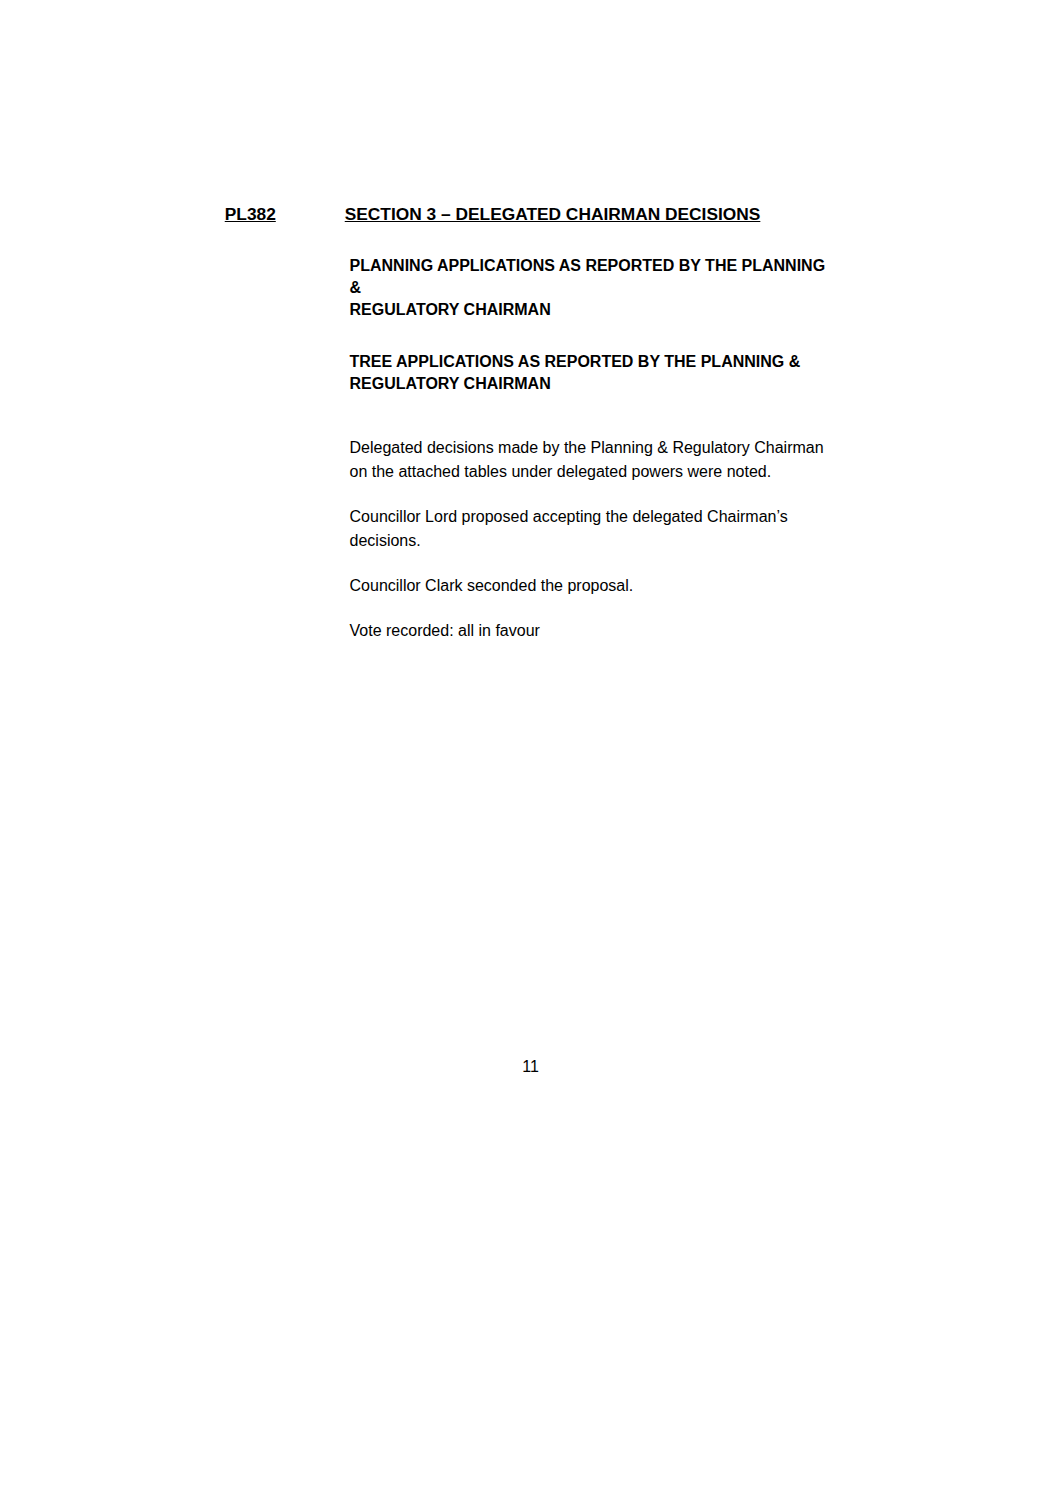PL382
SECTION 3 – DELEGATED CHAIRMAN DECISIONS
PLANNING APPLICATIONS AS REPORTED BY THE PLANNING &
REGULATORY CHAIRMAN
TREE APPLICATIONS AS REPORTED BY THE PLANNING &
REGULATORY CHAIRMAN
Delegated decisions made by the Planning & Regulatory Chairman on the attached tables under delegated powers were noted.
Councillor Lord proposed accepting the delegated Chairman’s decisions.
Councillor Clark seconded the proposal.
Vote recorded: all in favour
11